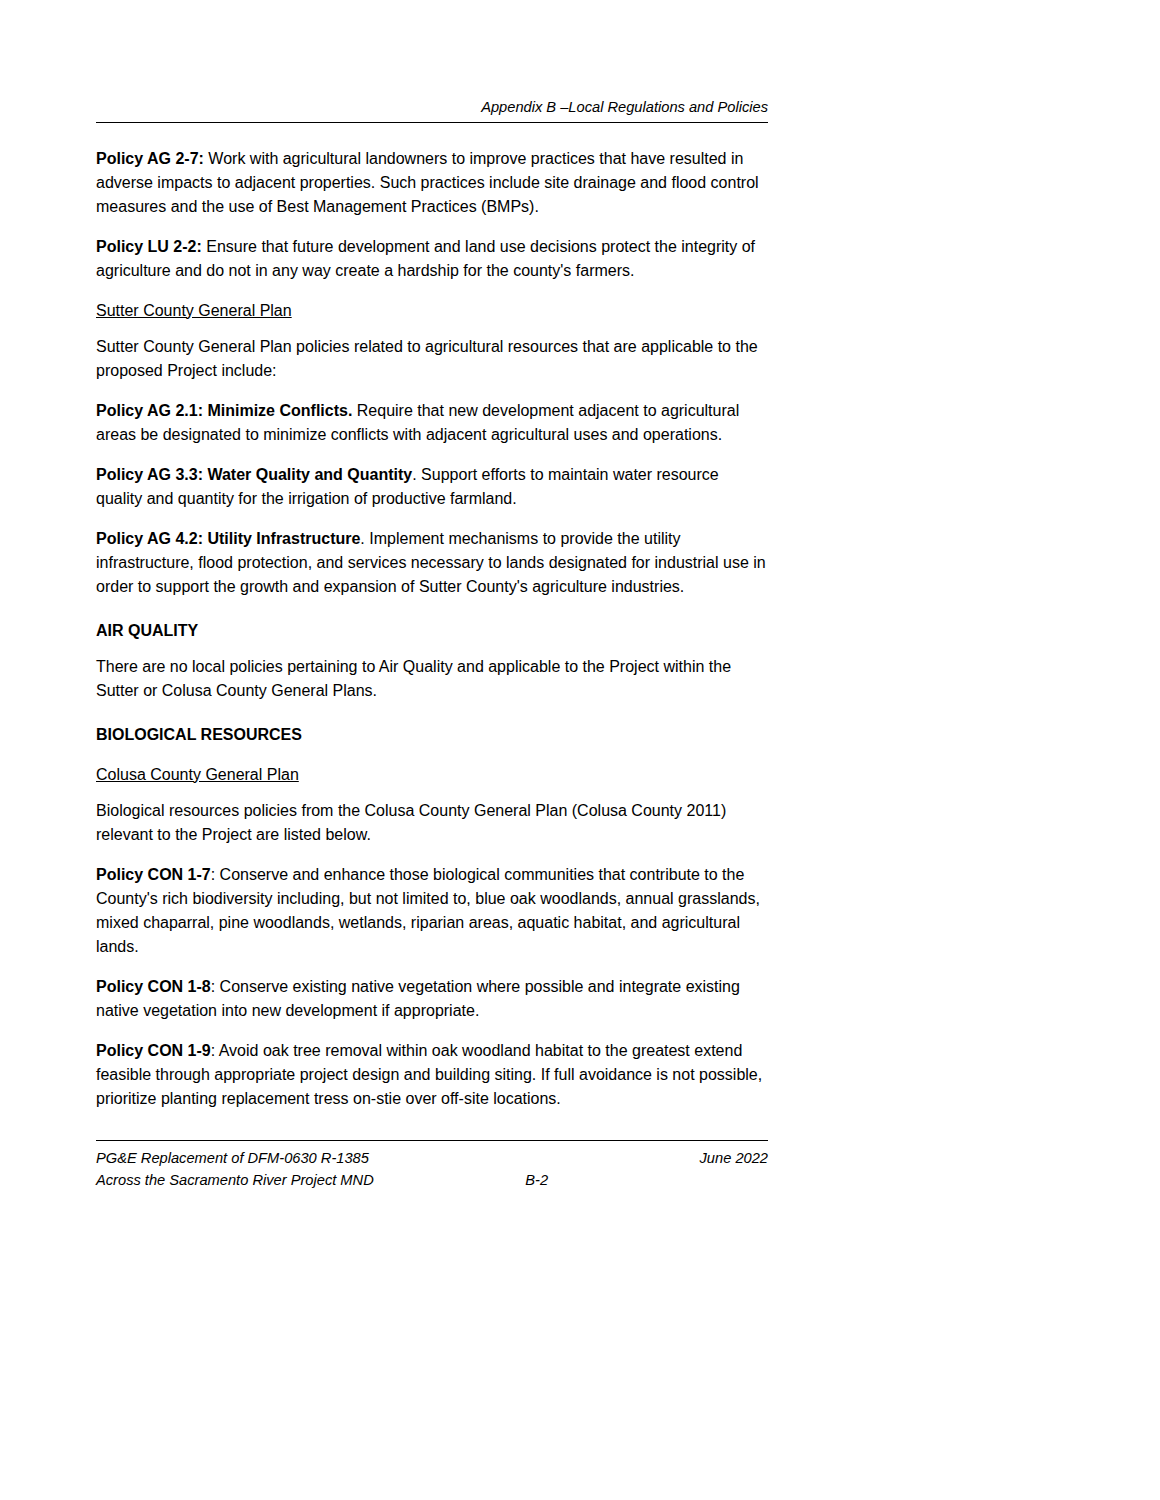Appendix B –Local Regulations and Policies
Policy AG 2-7: Work with agricultural landowners to improve practices that have resulted in adverse impacts to adjacent properties. Such practices include site drainage and flood control measures and the use of Best Management Practices (BMPs).
Policy LU 2-2: Ensure that future development and land use decisions protect the integrity of agriculture and do not in any way create a hardship for the county's farmers.
Sutter County General Plan
Sutter County General Plan policies related to agricultural resources that are applicable to the proposed Project include:
Policy AG 2.1: Minimize Conflicts. Require that new development adjacent to agricultural areas be designated to minimize conflicts with adjacent agricultural uses and operations.
Policy AG 3.3: Water Quality and Quantity. Support efforts to maintain water resource quality and quantity for the irrigation of productive farmland.
Policy AG 4.2: Utility Infrastructure. Implement mechanisms to provide the utility infrastructure, flood protection, and services necessary to lands designated for industrial use in order to support the growth and expansion of Sutter County's agriculture industries.
AIR QUALITY
There are no local policies pertaining to Air Quality and applicable to the Project within the Sutter or Colusa County General Plans.
BIOLOGICAL RESOURCES
Colusa County General Plan
Biological resources policies from the Colusa County General Plan (Colusa County 2011) relevant to the Project are listed below.
Policy CON 1-7: Conserve and enhance those biological communities that contribute to the County's rich biodiversity including, but not limited to, blue oak woodlands, annual grasslands, mixed chaparral, pine woodlands, wetlands, riparian areas, aquatic habitat, and agricultural lands.
Policy CON 1-8: Conserve existing native vegetation where possible and integrate existing native vegetation into new development if appropriate.
Policy CON 1-9: Avoid oak tree removal within oak woodland habitat to the greatest extend feasible through appropriate project design and building siting. If full avoidance is not possible, prioritize planting replacement tress on-stie over off-site locations.
PG&E Replacement of DFM-0630 R-1385
Across the Sacramento River Project MND
B-2
June 2022